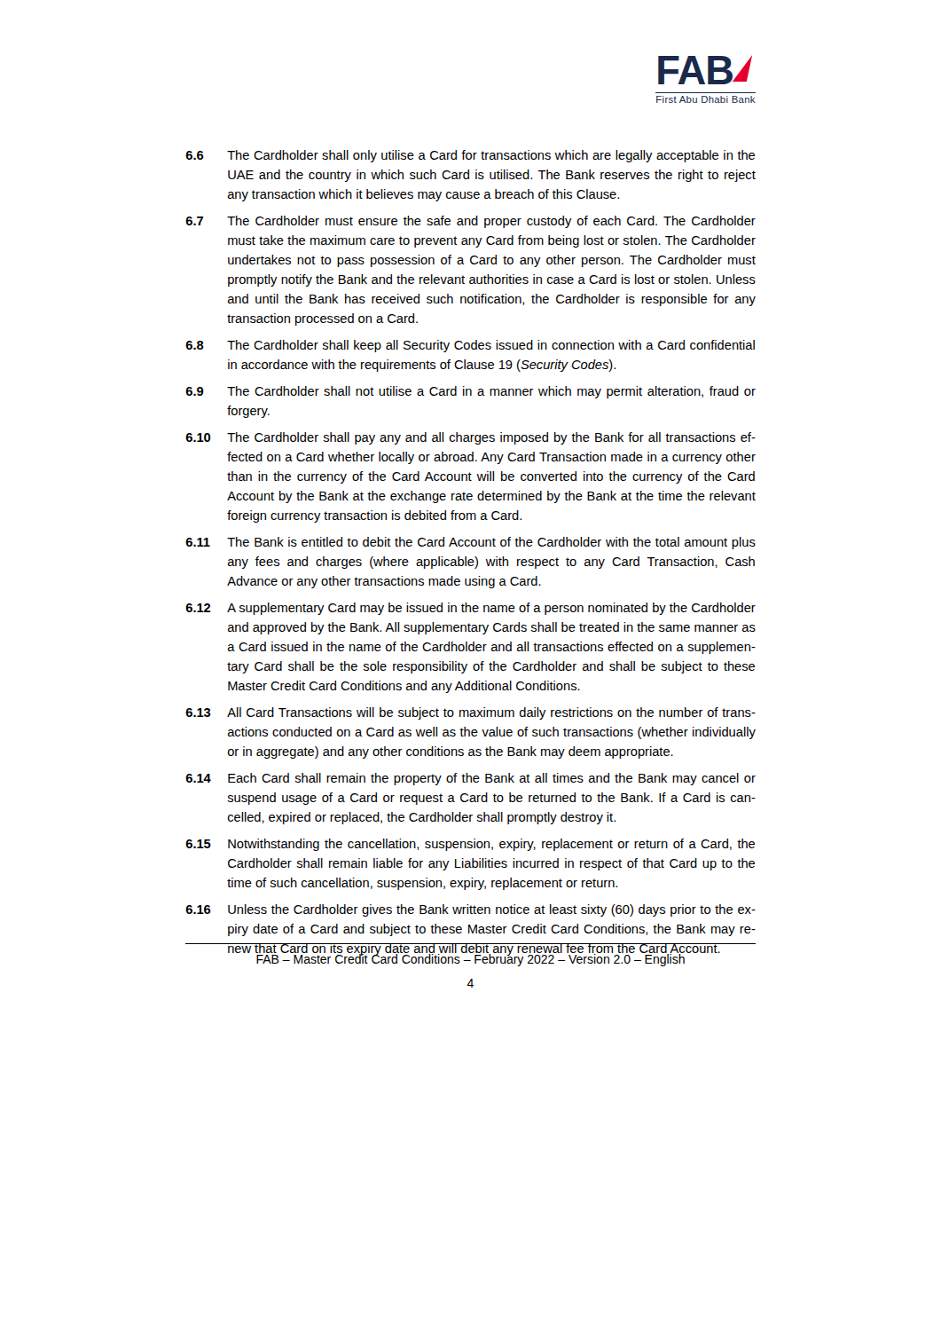FAB
First Abu Dhabi Bank
6.6 The Cardholder shall only utilise a Card for transactions which are legally acceptable in the UAE and the country in which such Card is utilised. The Bank reserves the right to reject any transaction which it believes may cause a breach of this Clause.
6.7 The Cardholder must ensure the safe and proper custody of each Card. The Cardholder must take the maximum care to prevent any Card from being lost or stolen. The Cardholder undertakes not to pass possession of a Card to any other person. The Cardholder must promptly notify the Bank and the relevant authorities in case a Card is lost or stolen. Unless and until the Bank has received such notification, the Cardholder is responsible for any transaction processed on a Card.
6.8 The Cardholder shall keep all Security Codes issued in connection with a Card confidential in accordance with the requirements of Clause 19 (Security Codes).
6.9 The Cardholder shall not utilise a Card in a manner which may permit alteration, fraud or forgery.
6.10 The Cardholder shall pay any and all charges imposed by the Bank for all transactions effected on a Card whether locally or abroad. Any Card Transaction made in a currency other than in the currency of the Card Account will be converted into the currency of the Card Account by the Bank at the exchange rate determined by the Bank at the time the relevant foreign currency transaction is debited from a Card.
6.11 The Bank is entitled to debit the Card Account of the Cardholder with the total amount plus any fees and charges (where applicable) with respect to any Card Transaction, Cash Advance or any other transactions made using a Card.
6.12 A supplementary Card may be issued in the name of a person nominated by the Cardholder and approved by the Bank. All supplementary Cards shall be treated in the same manner as a Card issued in the name of the Cardholder and all transactions effected on a supplementary Card shall be the sole responsibility of the Cardholder and shall be subject to these Master Credit Card Conditions and any Additional Conditions.
6.13 All Card Transactions will be subject to maximum daily restrictions on the number of transactions conducted on a Card as well as the value of such transactions (whether individually or in aggregate) and any other conditions as the Bank may deem appropriate.
6.14 Each Card shall remain the property of the Bank at all times and the Bank may cancel or suspend usage of a Card or request a Card to be returned to the Bank. If a Card is cancelled, expired or replaced, the Cardholder shall promptly destroy it.
6.15 Notwithstanding the cancellation, suspension, expiry, replacement or return of a Card, the Cardholder shall remain liable for any Liabilities incurred in respect of that Card up to the time of such cancellation, suspension, expiry, replacement or return.
6.16 Unless the Cardholder gives the Bank written notice at least sixty (60) days prior to the expiry date of a Card and subject to these Master Credit Card Conditions, the Bank may renew that Card on its expiry date and will debit any renewal fee from the Card Account.
FAB – Master Credit Card Conditions – February 2022 – Version 2.0 – English
4